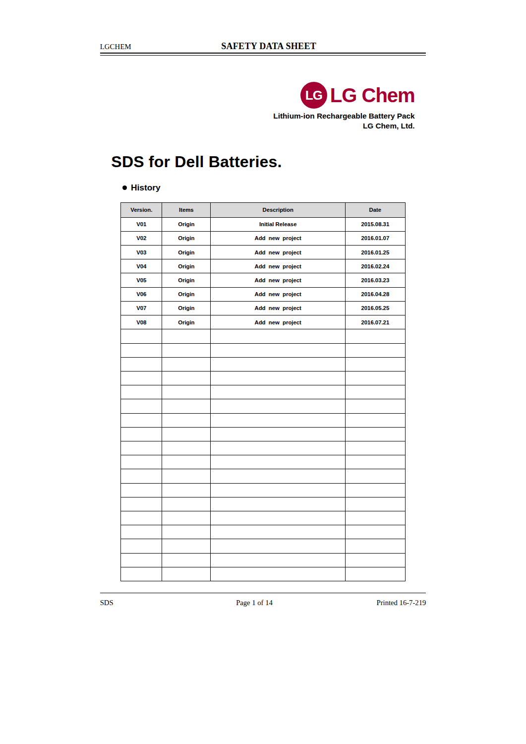LGCHEM
SAFETY DATA SHEET
LG
LG Chem
Lithium-ion Rechargeable Battery Pack
LG Chem, Ltd.
SDS for Dell Batteries.
History
| Version. | Items | Description | Date |
| --- | --- | --- | --- |
| V01 | Origin | Initial Release | 2015.08.31 |
| V02 | Origin | Add new project | 2016.01.07 |
| V03 | Origin | Add new project | 2016.01.25 |
| V04 | Origin | Add new project | 2016.02.24 |
| V05 | Origin | Add new project | 2016.03.23 |
| V06 | Origin | Add new project | 2016.04.28 |
| V07 | Origin | Add new project | 2016.05.25 |
| V08 | Origin | Add new project | 2016.07.21 |
SDS
Page 1 of 14
Printed 16-7-219